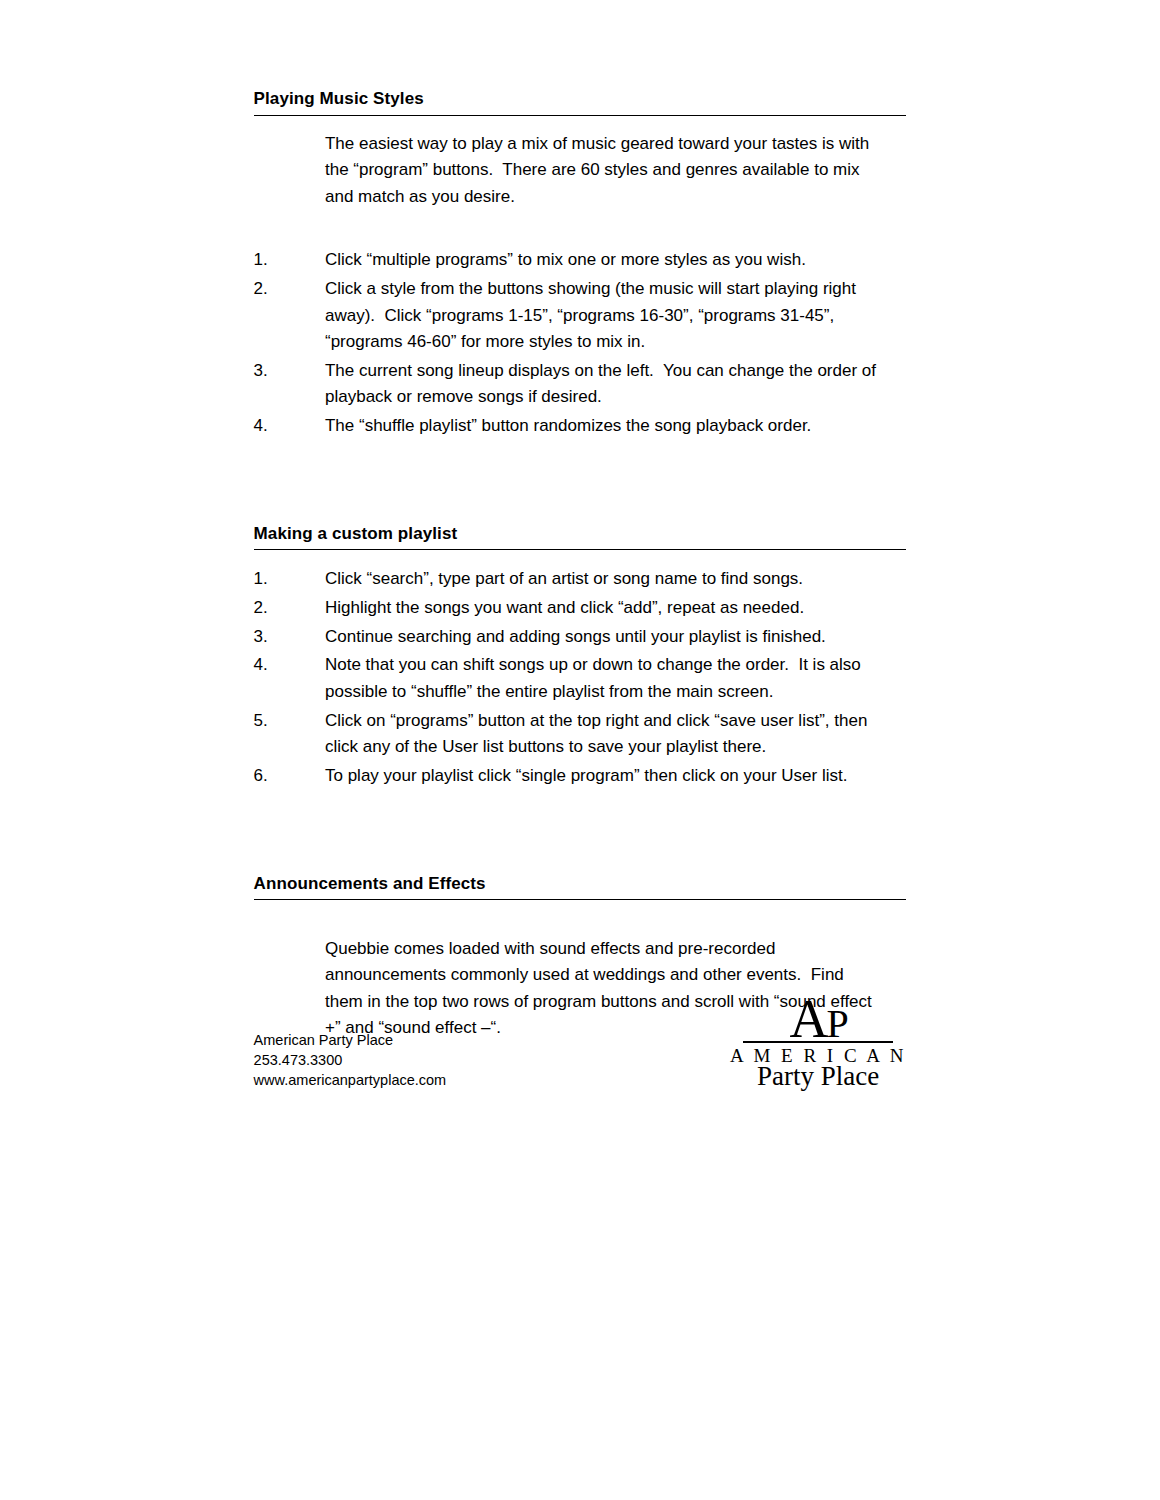Playing Music Styles
The easiest way to play a mix of music geared toward your tastes is with the “program” buttons. There are 60 styles and genres available to mix and match as you desire.
1. Click “multiple programs” to mix one or more styles as you wish.
2. Click a style from the buttons showing (the music will start playing right away). Click “programs 1-15”, “programs 16-30”, “programs 31-45”, “programs 46-60” for more styles to mix in.
3. The current song lineup displays on the left. You can change the order of playback or remove songs if desired.
4. The “shuffle playlist” button randomizes the song playback order.
Making a custom playlist
1. Click “search”, type part of an artist or song name to find songs.
2. Highlight the songs you want and click “add”, repeat as needed.
3. Continue searching and adding songs until your playlist is finished.
4. Note that you can shift songs up or down to change the order. It is also possible to “shuffle” the entire playlist from the main screen.
5. Click on “programs” button at the top right and click “save user list”, then click any of the User list buttons to save your playlist there.
6. To play your playlist click “single program” then click on your User list.
Announcements and Effects
Quebbie comes loaded with sound effects and pre-recorded announcements commonly used at weddings and other events. Find them in the top two rows of program buttons and scroll with “sound effect +” and “sound effect –“.
American Party Place
253.473.3300
www.americanpartyplace.com
AP
A M E R I C A N Party Place